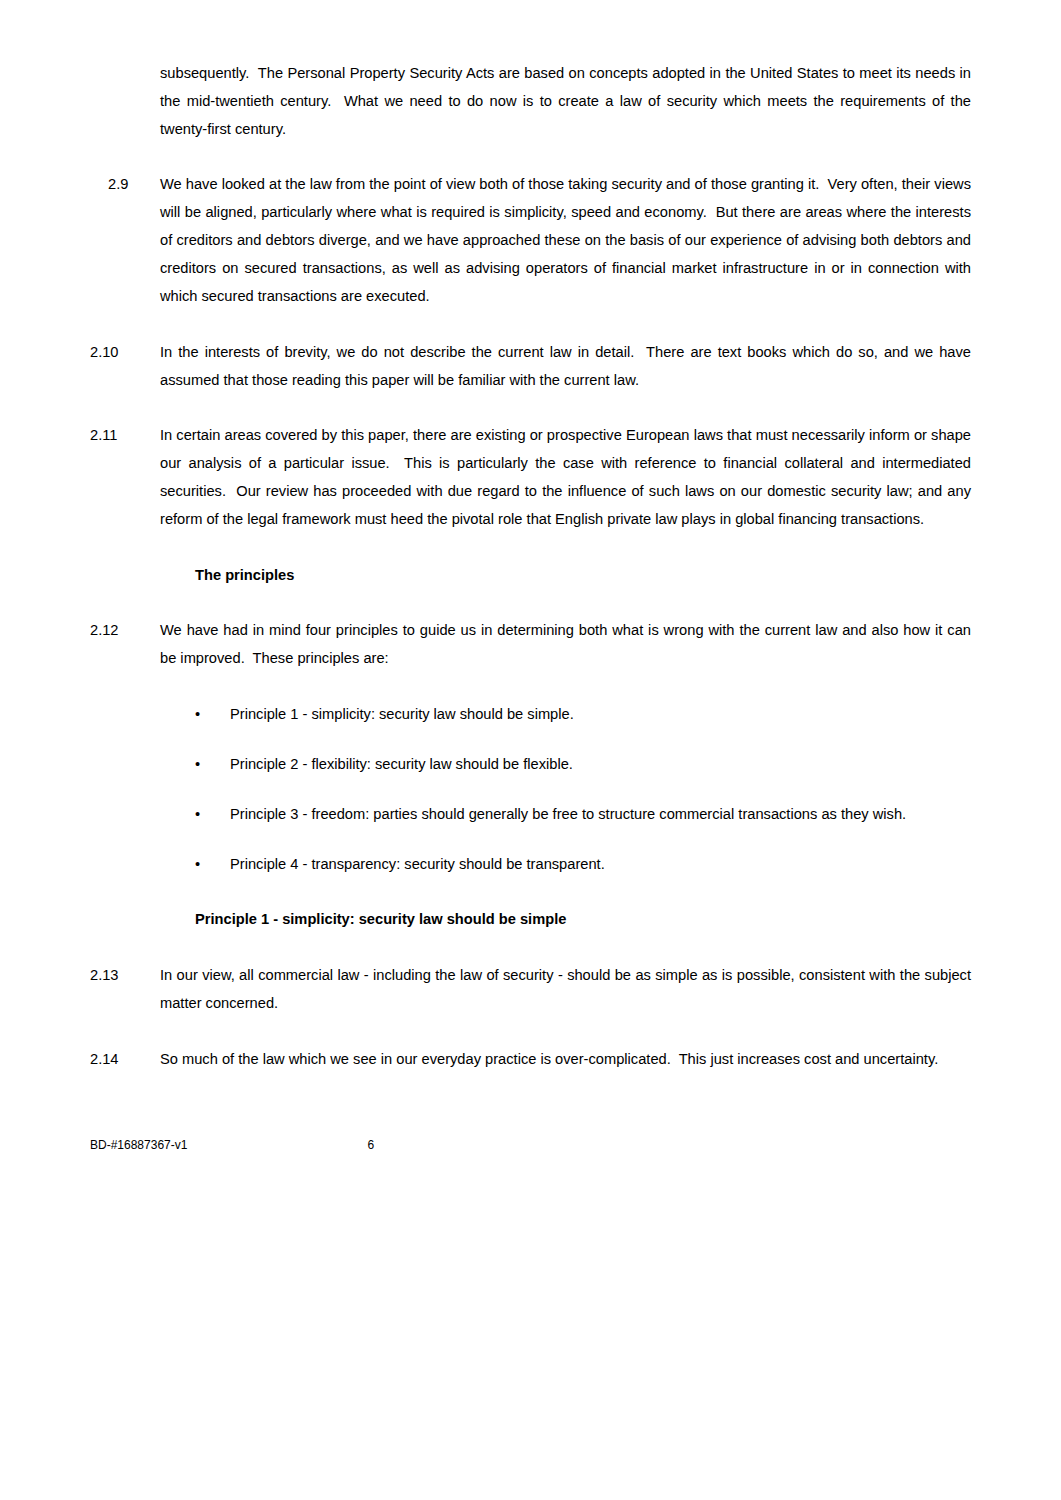subsequently. The Personal Property Security Acts are based on concepts adopted in the United States to meet its needs in the mid-twentieth century. What we need to do now is to create a law of security which meets the requirements of the twenty-first century.
2.9
We have looked at the law from the point of view both of those taking security and of those granting it. Very often, their views will be aligned, particularly where what is required is simplicity, speed and economy. But there are areas where the interests of creditors and debtors diverge, and we have approached these on the basis of our experience of advising both debtors and creditors on secured transactions, as well as advising operators of financial market infrastructure in or in connection with which secured transactions are executed.
2.10
In the interests of brevity, we do not describe the current law in detail. There are text books which do so, and we have assumed that those reading this paper will be familiar with the current law.
2.11
In certain areas covered by this paper, there are existing or prospective European laws that must necessarily inform or shape our analysis of a particular issue. This is particularly the case with reference to financial collateral and intermediated securities. Our review has proceeded with due regard to the influence of such laws on our domestic security law; and any reform of the legal framework must heed the pivotal role that English private law plays in global financing transactions.
The principles
2.12
We have had in mind four principles to guide us in determining both what is wrong with the current law and also how it can be improved. These principles are:
Principle 1 - simplicity: security law should be simple.
Principle 2 - flexibility: security law should be flexible.
Principle 3 - freedom: parties should generally be free to structure commercial transactions as they wish.
Principle 4 - transparency: security should be transparent.
Principle 1 - simplicity: security law should be simple
2.13
In our view, all commercial law - including the law of security - should be as simple as is possible, consistent with the subject matter concerned.
2.14
So much of the law which we see in our everyday practice is over-complicated. This just increases cost and uncertainty.
BD-#16887367-v1
6